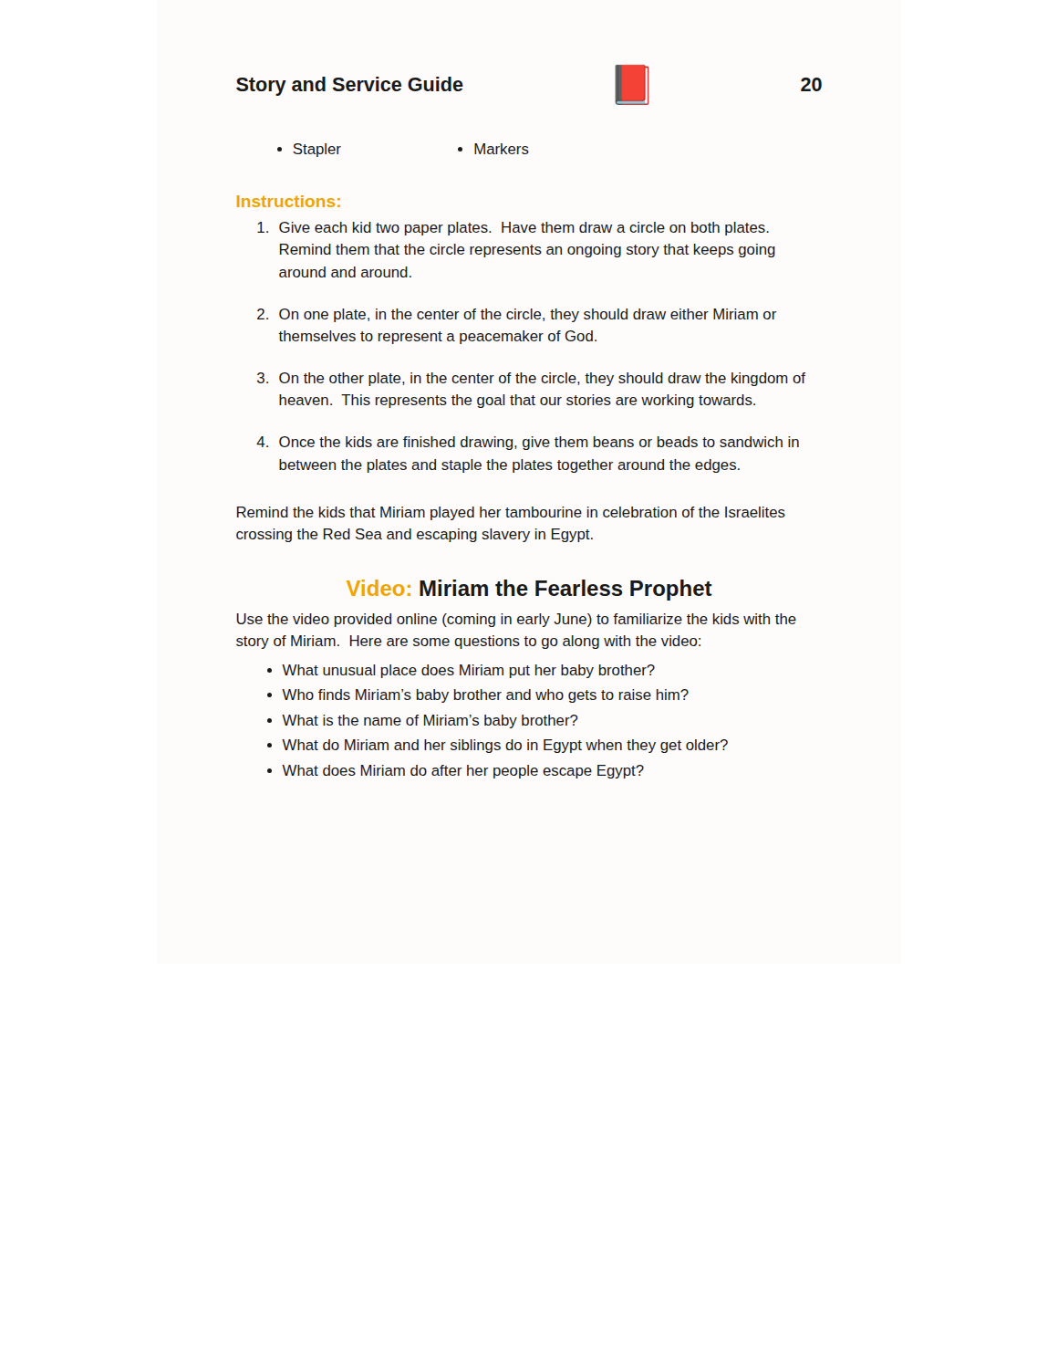Story and Service Guide
📕
20
Stapler
Markers
Instructions:
Give each kid two paper plates. Have them draw a circle on both plates. Remind them that the circle represents an ongoing story that keeps going around and around.
On one plate, in the center of the circle, they should draw either Miriam or themselves to represent a peacemaker of God.
On the other plate, in the center of the circle, they should draw the kingdom of heaven. This represents the goal that our stories are working towards.
Once the kids are finished drawing, give them beans or beads to sandwich in between the plates and staple the plates together around the edges.
Remind the kids that Miriam played her tambourine in celebration of the Israelites crossing the Red Sea and escaping slavery in Egypt.
Video: Miriam the Fearless Prophet
Use the video provided online (coming in early June) to familiarize the kids with the story of Miriam. Here are some questions to go along with the video:
What unusual place does Miriam put her baby brother?
Who finds Miriam’s baby brother and who gets to raise him?
What is the name of Miriam’s baby brother?
What do Miriam and her siblings do in Egypt when they get older?
What does Miriam do after her people escape Egypt?